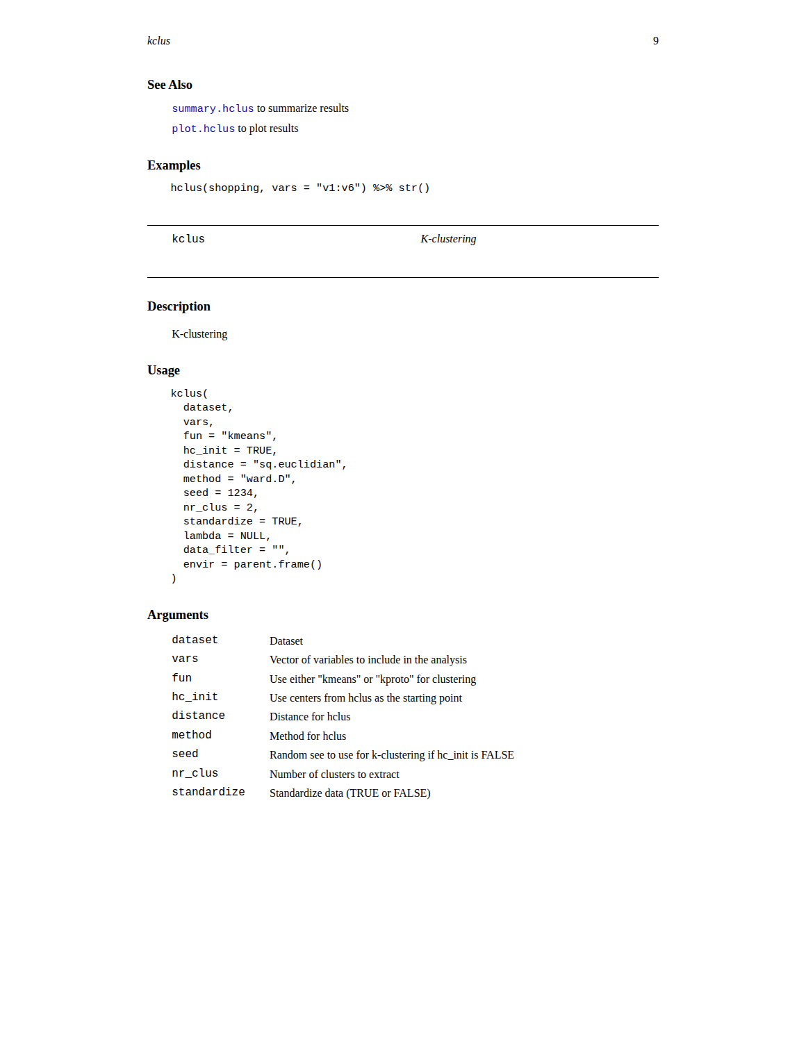kclus 9
See Also
summary.hclus to summarize results
plot.hclus to plot results
Examples
hclus(shopping, vars = "v1:v6") %>% str()
kclus K-clustering
Description
K-clustering
Usage
kclus(
  dataset,
  vars,
  fun = "kmeans",
  hc_init = TRUE,
  distance = "sq.euclidian",
  method = "ward.D",
  seed = 1234,
  nr_clus = 2,
  standardize = TRUE,
  lambda = NULL,
  data_filter = "",
  envir = parent.frame()
)
Arguments
| dataset | Dataset |
| vars | Vector of variables to include in the analysis |
| fun | Use either "kmeans" or "kproto" for clustering |
| hc_init | Use centers from hclus as the starting point |
| distance | Distance for hclus |
| method | Method for hclus |
| seed | Random see to use for k-clustering if hc_init is FALSE |
| nr_clus | Number of clusters to extract |
| standardize | Standardize data (TRUE or FALSE) |